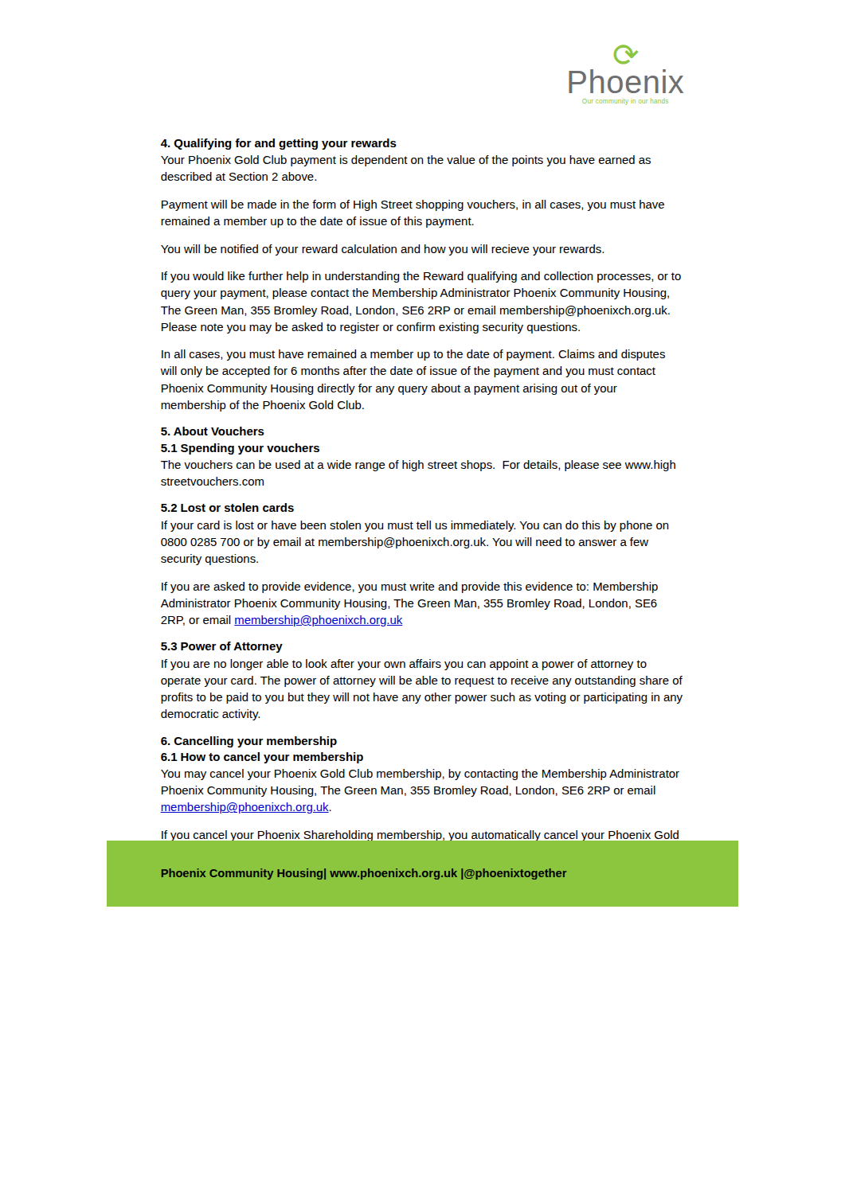⟳ Phoenix
Our community in our hands
4. Qualifying for and getting your rewards
Your Phoenix Gold Club payment is dependent on the value of the points you have earned as described at Section 2 above.
Payment will be made in the form of High Street shopping vouchers, in all cases, you must have remained a member up to the date of issue of this payment.
You will be notified of your reward calculation and how you will recieve your rewards.
If you would like further help in understanding the Reward qualifying and collection processes, or to query your payment, please contact the Membership Administrator Phoenix Community Housing, The Green Man, 355 Bromley Road, London, SE6 2RP or email membership@phoenixch.org.uk. Please note you may be asked to register or confirm existing security questions.
In all cases, you must have remained a member up to the date of payment. Claims and disputes will only be accepted for 6 months after the date of issue of the payment and you must contact Phoenix Community Housing directly for any query about a payment arising out of your membership of the Phoenix Gold Club.
5. About Vouchers
5.1 Spending your vouchers
The vouchers can be used at a wide range of high street shops. For details, please see www.high streetvouchers.com
5.2 Lost or stolen cards
If your card is lost or have been stolen you must tell us immediately. You can do this by phone on 0800 0285 700 or by email at membership@phoenixch.org.uk. You will need to answer a few security questions.
If you are asked to provide evidence, you must write and provide this evidence to: Membership Administrator Phoenix Community Housing, The Green Man, 355 Bromley Road, London, SE6 2RP, or email membership@phoenixch.org.uk
5.3 Power of Attorney
If you are no longer able to look after your own affairs you can appoint a power of attorney to operate your card. The power of attorney will be able to request to receive any outstanding share of profits to be paid to you but they will not have any other power such as voting or participating in any democratic activity.
6. Cancelling your membership
6.1 How to cancel your membership
You may cancel your Phoenix Gold Club membership, by contacting the Membership Administrator Phoenix Community Housing, The Green Man, 355 Bromley Road, London, SE6 2RP or email membership@phoenixch.org.uk.
If you cancel your Phoenix Shareholding membership, you automatically cancel your Phoenix Gold Club membership.
Phoenix Community Housing| www.phoenixch.org.uk |@phoenixtogether